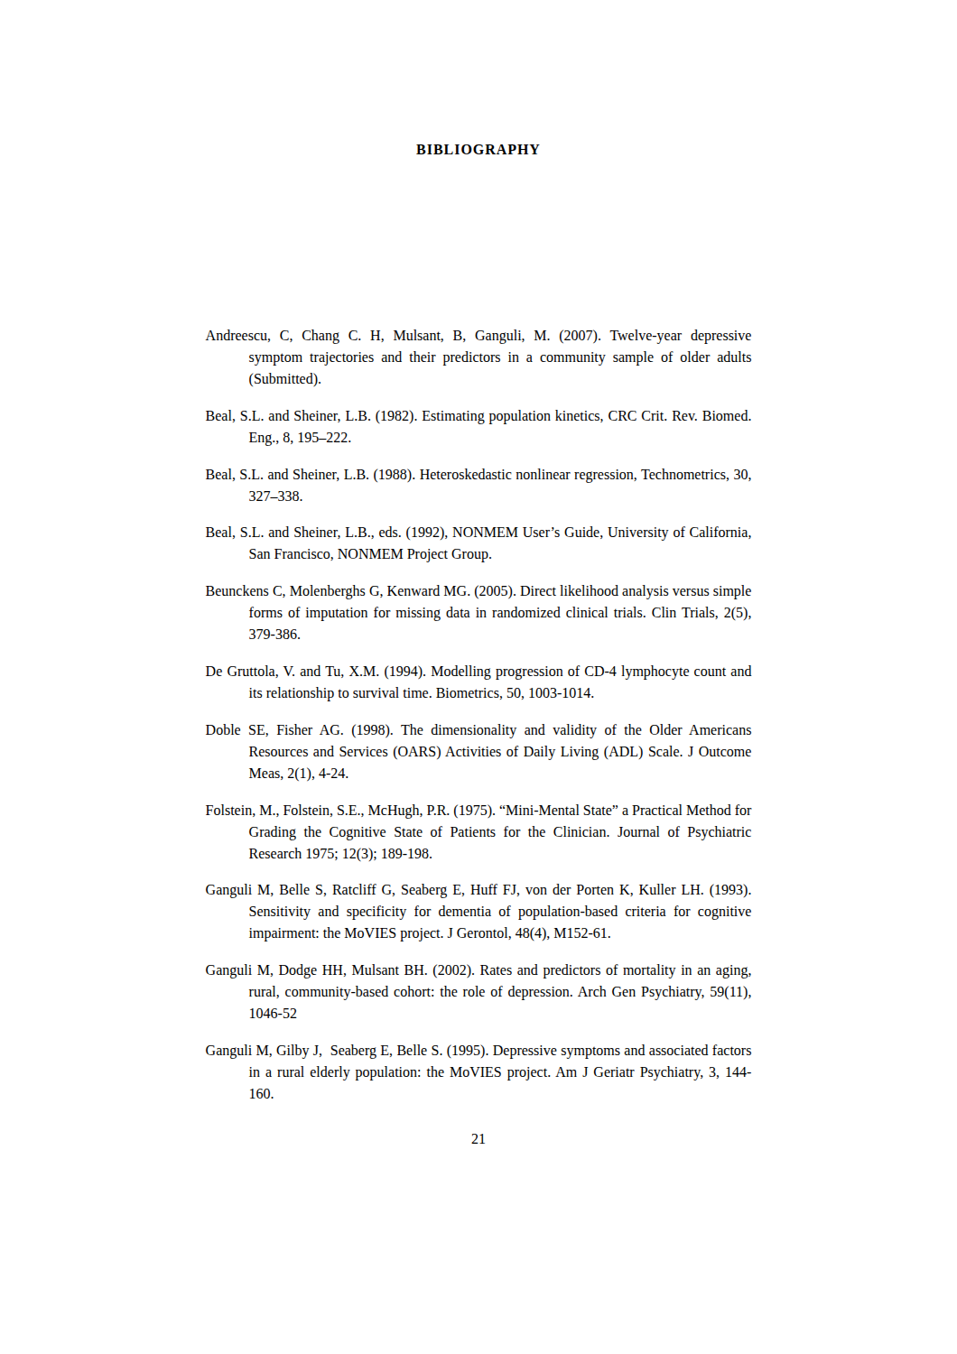BIBLIOGRAPHY
Andreescu, C, Chang C. H, Mulsant, B, Ganguli, M. (2007). Twelve-year depressive symptom trajectories and their predictors in a community sample of older adults (Submitted).
Beal, S.L. and Sheiner, L.B. (1982). Estimating population kinetics, CRC Crit. Rev. Biomed. Eng., 8, 195–222.
Beal, S.L. and Sheiner, L.B. (1988). Heteroskedastic nonlinear regression, Technometrics, 30, 327–338.
Beal, S.L. and Sheiner, L.B., eds. (1992), NONMEM User’s Guide, University of California, San Francisco, NONMEM Project Group.
Beunckens C, Molenberghs G, Kenward MG. (2005). Direct likelihood analysis versus simple forms of imputation for missing data in randomized clinical trials. Clin Trials, 2(5), 379-386.
De Gruttola, V. and Tu, X.M. (1994). Modelling progression of CD-4 lymphocyte count and its relationship to survival time. Biometrics, 50, 1003-1014.
Doble SE, Fisher AG. (1998). The dimensionality and validity of the Older Americans Resources and Services (OARS) Activities of Daily Living (ADL) Scale. J Outcome Meas, 2(1), 4-24.
Folstein, M., Folstein, S.E., McHugh, P.R. (1975). “Mini-Mental State” a Practical Method for Grading the Cognitive State of Patients for the Clinician. Journal of Psychiatric Research 1975; 12(3); 189-198.
Ganguli M, Belle S, Ratcliff G, Seaberg E, Huff FJ, von der Porten K, Kuller LH. (1993). Sensitivity and specificity for dementia of population-based criteria for cognitive impairment: the MoVIES project. J Gerontol, 48(4), M152-61.
Ganguli M, Dodge HH, Mulsant BH. (2002). Rates and predictors of mortality in an aging, rural, community-based cohort: the role of depression. Arch Gen Psychiatry, 59(11), 1046-52
Ganguli M, Gilby J, Seaberg E, Belle S. (1995). Depressive symptoms and associated factors in a rural elderly population: the MoVIES project. Am J Geriatr Psychiatry, 3, 144-160.
21